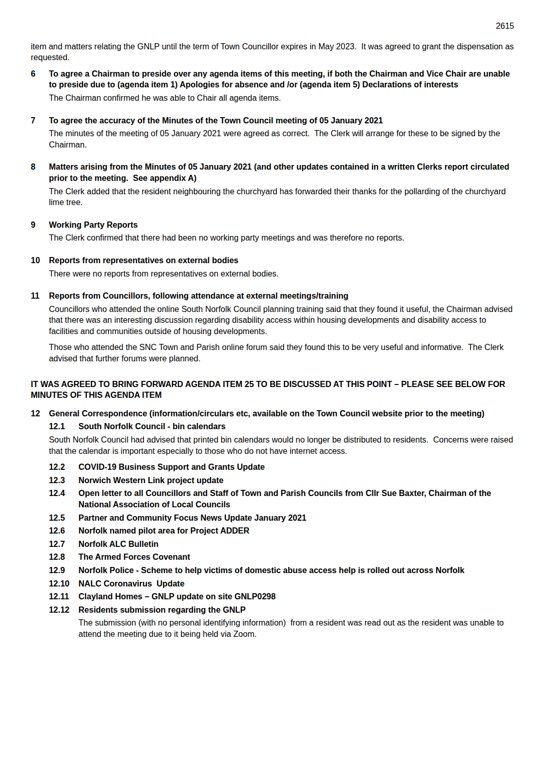2615
item and matters relating the GNLP until the term of Town Councillor expires in May 2023. It was agreed to grant the dispensation as requested.
6
To agree a Chairman to preside over any agenda items of this meeting, if both the Chairman and Vice Chair are unable to preside due to (agenda item 1) Apologies for absence and /or (agenda item 5) Declarations of interests
The Chairman confirmed he was able to Chair all agenda items.
7
To agree the accuracy of the Minutes of the Town Council meeting of 05 January 2021
The minutes of the meeting of 05 January 2021 were agreed as correct. The Clerk will arrange for these to be signed by the Chairman.
8
Matters arising from the Minutes of 05 January 2021 (and other updates contained in a written Clerks report circulated prior to the meeting. See appendix A)
The Clerk added that the resident neighbouring the churchyard has forwarded their thanks for the pollarding of the churchyard lime tree.
9
Working Party Reports
The Clerk confirmed that there had been no working party meetings and was therefore no reports.
10
Reports from representatives on external bodies
There were no reports from representatives on external bodies.
11
Reports from Councillors, following attendance at external meetings/training
Councillors who attended the online South Norfolk Council planning training said that they found it useful, the Chairman advised that there was an interesting discussion regarding disability access within housing developments and disability access to facilities and communities outside of housing developments.
Those who attended the SNC Town and Parish online forum said they found this to be very useful and informative. The Clerk advised that further forums were planned.
IT WAS AGREED TO BRING FORWARD AGENDA ITEM 25 TO BE DISCUSSED AT THIS POINT – PLEASE SEE BELOW FOR MINUTES OF THIS AGENDA ITEM
12
General Correspondence (information/circulars etc, available on the Town Council website prior to the meeting)
12.1
South Norfolk Council - bin calendars
South Norfolk Council had advised that printed bin calendars would no longer be distributed to residents. Concerns were raised that the calendar is important especially to those who do not have internet access.
12.2
COVID-19 Business Support and Grants Update
12.3
Norwich Western Link project update
12.4
Open letter to all Councillors and Staff of Town and Parish Councils from Cllr Sue Baxter, Chairman of the National Association of Local Councils
12.5
Partner and Community Focus News Update January 2021
12.6
Norfolk named pilot area for Project ADDER
12.7
Norfolk ALC Bulletin
12.8
The Armed Forces Covenant
12.9
Norfolk Police - Scheme to help victims of domestic abuse access help is rolled out across Norfolk
12.10
NALC Coronavirus Update
12.11
Clayland Homes – GNLP update on site GNLP0298
12.12
Residents submission regarding the GNLP
The submission (with no personal identifying information) from a resident was read out as the resident was unable to attend the meeting due to it being held via Zoom.